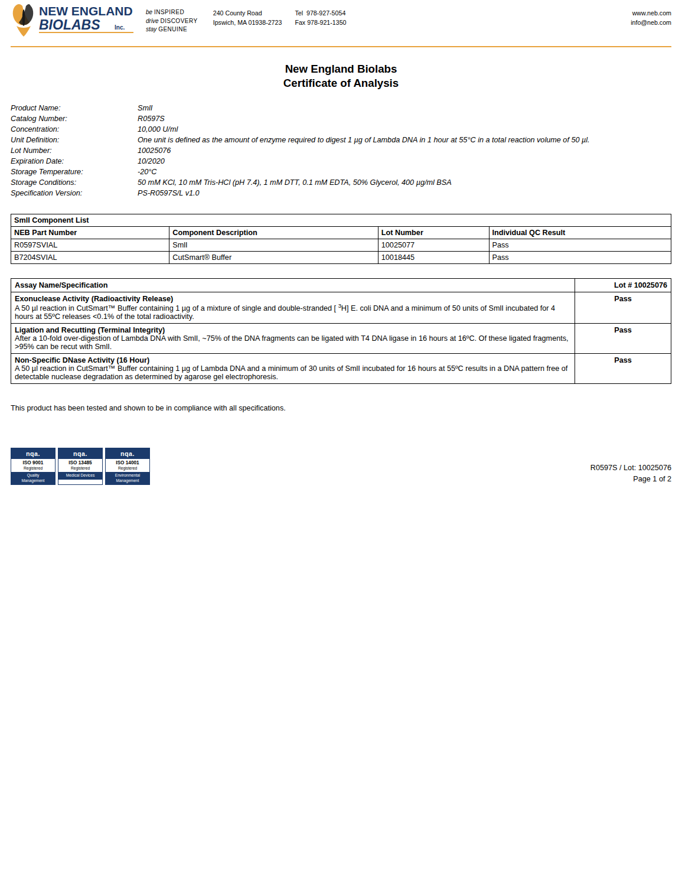NEW ENGLAND BIOLABS Inc.
be INSPIRED
drive DISCOVERY
stay GENUINE
240 County Road
Ipswich, MA 01938-2723
Tel 978-927-5054
Fax 978-921-1350
www.neb.com
info@neb.com
New England Biolabs
Certificate of Analysis
| Product Name: | SmlI |
| Catalog Number: | R0597S |
| Concentration: | 10,000 U/ml |
| Unit Definition: | One unit is defined as the amount of enzyme required to digest 1 µg of Lambda DNA in 1 hour at 55°C in a total reaction volume of 50 µl. |
| Lot Number: | 10025076 |
| Expiration Date: | 10/2020 |
| Storage Temperature: | -20°C |
| Storage Conditions: | 50 mM KCl, 10 mM Tris-HCl (pH 7.4), 1 mM DTT, 0.1 mM EDTA, 50% Glycerol, 400 µg/ml BSA |
| Specification Version: | PS-R0597S/L v1.0 |
| SmlI Component List |
| --- |
| NEB Part Number | Component Description | Lot Number | Individual QC Result |
| R0597SVIAL | SmlI | 10025077 | Pass |
| B7204SVIAL | CutSmart® Buffer | 10018445 | Pass |
| Assay Name/Specification | Lot # 10025076 |
| --- | --- |
| Exonuclease Activity (Radioactivity Release) A 50 µl reaction in CutSmart™ Buffer containing 1 µg of a mixture of single and double-stranded [ 3 H] E. coli DNA and a minimum of 50 units of SmlI incubated for 4 hours at 55ºC releases <0.1% of the total radioactivity. | Pass |
| Ligation and Recutting (Terminal Integrity) After a 10-fold over-digestion of Lambda DNA with SmlI, ~75% of the DNA fragments can be ligated with T4 DNA ligase in 16 hours at 16ºC. Of these ligated fragments, >95% can be recut with SmlI. | Pass |
| Non-Specific DNase Activity (16 Hour) A 50 µl reaction in CutSmart™ Buffer containing 1 µg of Lambda DNA and a minimum of 30 units of SmlI incubated for 16 hours at 55ºC results in a DNA pattern free of detectable nuclease degradation as determined by agarose gel electrophoresis. | Pass |
This product has been tested and shown to be in compliance with all specifications.
nqa.
ISO 9001
Registered
Quality
Management
nqa.
ISO 13485
Registered
Medical Devices
nqa.
ISO 14001
Registered
Environmental
Management
R0597S / Lot: 10025076
Page 1 of 2